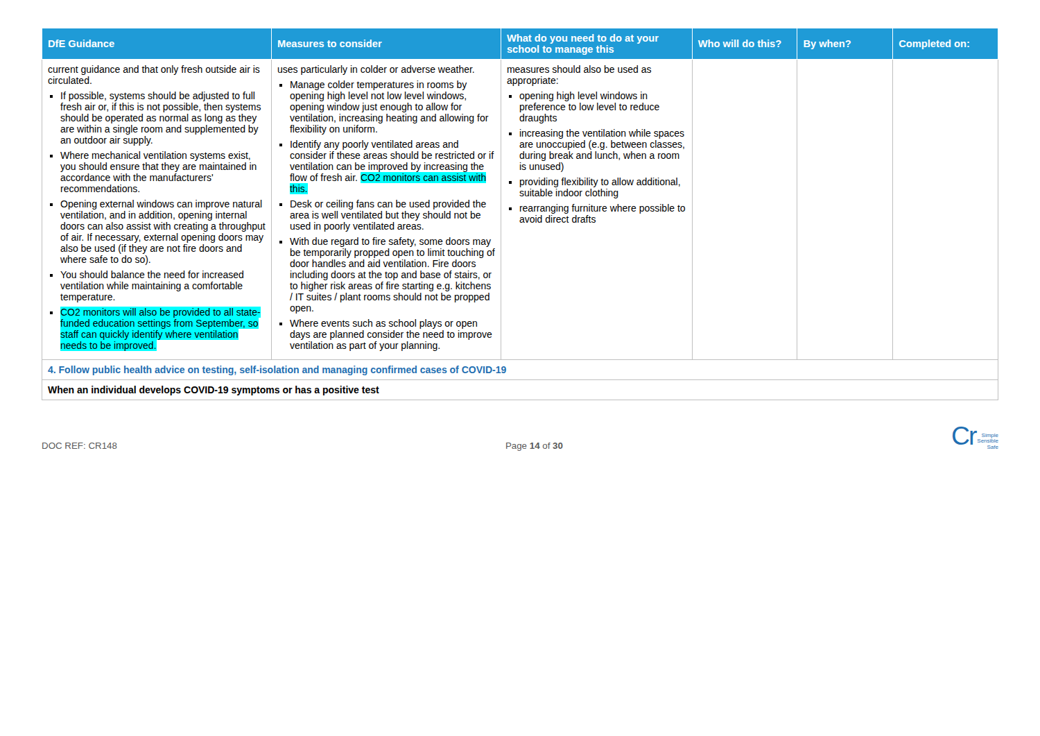| DfE Guidance | Measures to consider | What do you need to do at your school to manage this | Who will do this? | By when? | Completed on: |
| --- | --- | --- | --- | --- | --- |
| current guidance and that only fresh outside air is circulated. If possible, systems should be adjusted to full fresh air or, if this is not possible, then systems should be operated as normal as long as they are within a single room and supplemented by an outdoor air supply. Where mechanical ventilation systems exist, you should ensure that they are maintained in accordance with the manufacturers' recommendations. Opening external windows can improve natural ventilation, and in addition, opening internal doors can also assist with creating a throughput of air. If necessary, external opening doors may also be used (if they are not fire doors and where safe to do so). You should balance the need for increased ventilation while maintaining a comfortable temperature. CO2 monitors will also be provided to all state-funded education settings from September, so staff can quickly identify where ventilation needs to be improved. | uses particularly in colder or adverse weather. Manage colder temperatures in rooms by opening high level not low level windows, opening window just enough to allow for ventilation, increasing heating and allowing for flexibility on uniform. Identify any poorly ventilated areas and consider if these areas should be restricted or if ventilation can be improved by increasing the flow of fresh air. CO2 monitors can assist with this. Desk or ceiling fans can be used provided the area is well ventilated but they should not be used in poorly ventilated areas. With due regard to fire safety, some doors may be temporarily propped open to limit touching of door handles and aid ventilation. Fire doors including doors at the top and base of stairs, or to higher risk areas of fire starting e.g. kitchens / IT suites / plant rooms should not be propped open. Where events such as school plays or open days are planned consider the need to improve ventilation as part of your planning. | measures should also be used as appropriate: opening high level windows in preference to low level to reduce draughts increasing the ventilation while spaces are unoccupied (e.g. between classes, during break and lunch, when a room is unused) providing flexibility to allow additional, suitable indoor clothing rearranging furniture where possible to avoid direct drafts | | | |
| 4. Follow public health advice on testing, self-isolation and managing confirmed cases of COVID-19 |
| When an individual develops COVID-19 symptoms or has a positive test |
DOC REF: CR148
Page 14 of 30
Cr Simple
Sensible
Safe